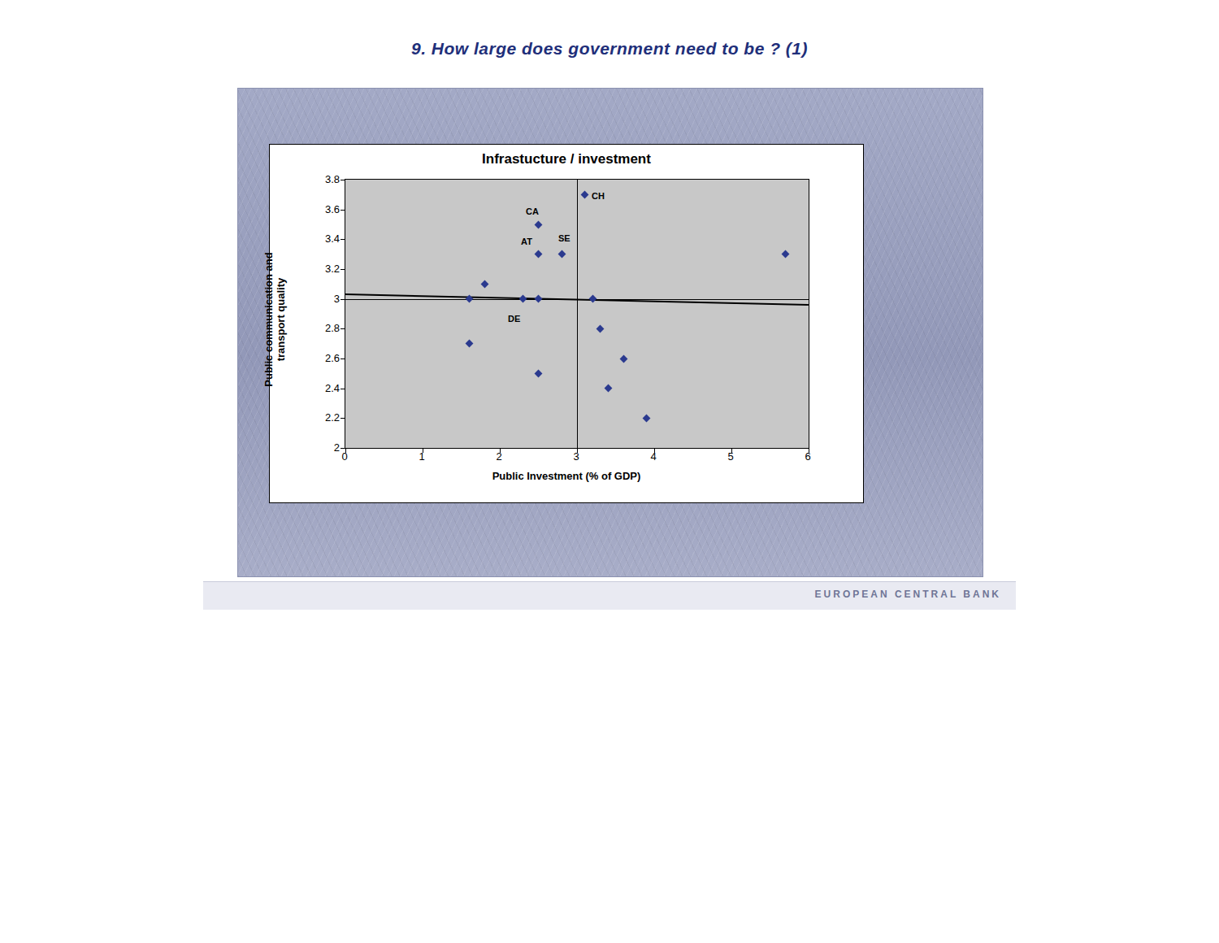9. How large does government need to be ? (1)
Infrastucture / investment
Public communication and
transport quality
3.8
3.6
3.4
3.2
3
2.8
2.6
2.4
2.2
2
0
1
2
3
4
5
6
Public Investment (% of GDP)
CH
CA
AT
SE
DE
EUROPEAN CENTRAL BANK